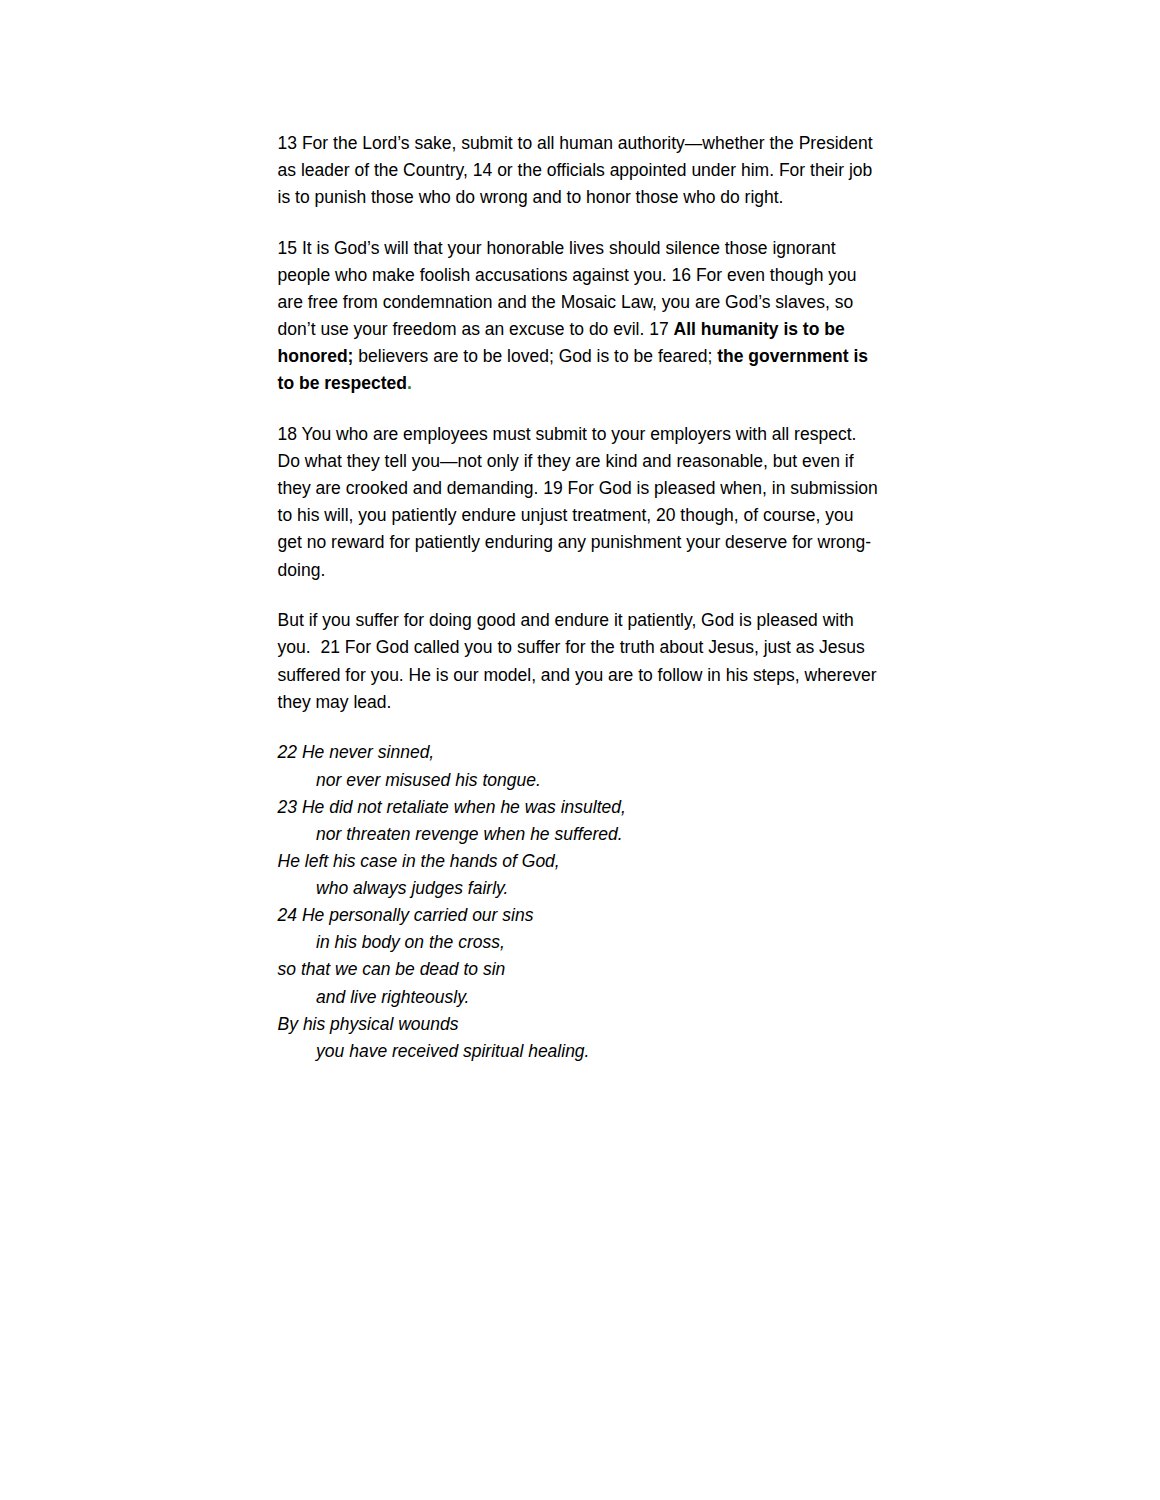13 For the Lord’s sake, submit to all human authority—whether the President as leader of the Country, 14 or the officials appointed under him. For their job is to punish those who do wrong and to honor those who do right.
15 It is God’s will that your honorable lives should silence those ignorant people who make foolish accusations against you. 16 For even though you are free from condemnation and the Mosaic Law, you are God’s slaves, so don’t use your freedom as an excuse to do evil. 17 All humanity is to be honored; believers are to be loved; God is to be feared; the government is to be respected.
18 You who are employees must submit to your employers with all respect. Do what they tell you—not only if they are kind and reasonable, but even if they are crooked and demanding. 19 For God is pleased when, in submission to his will, you patiently endure unjust treatment, 20 though, of course, you get no reward for patiently enduring any punishment your deserve for wrong-doing.
But if you suffer for doing good and endure it patiently, God is pleased with you. 21 For God called you to suffer for the truth about Jesus, just as Jesus suffered for you. He is our model, and you are to follow in his steps, wherever they may lead.
22 He never sinned, nor ever misused his tongue. 23 He did not retaliate when he was insulted, nor threaten revenge when he suffered. He left his case in the hands of God, who always judges fairly. 24 He personally carried our sins in his body on the cross, so that we can be dead to sin and live righteously. By his physical wounds you have received spiritual healing.